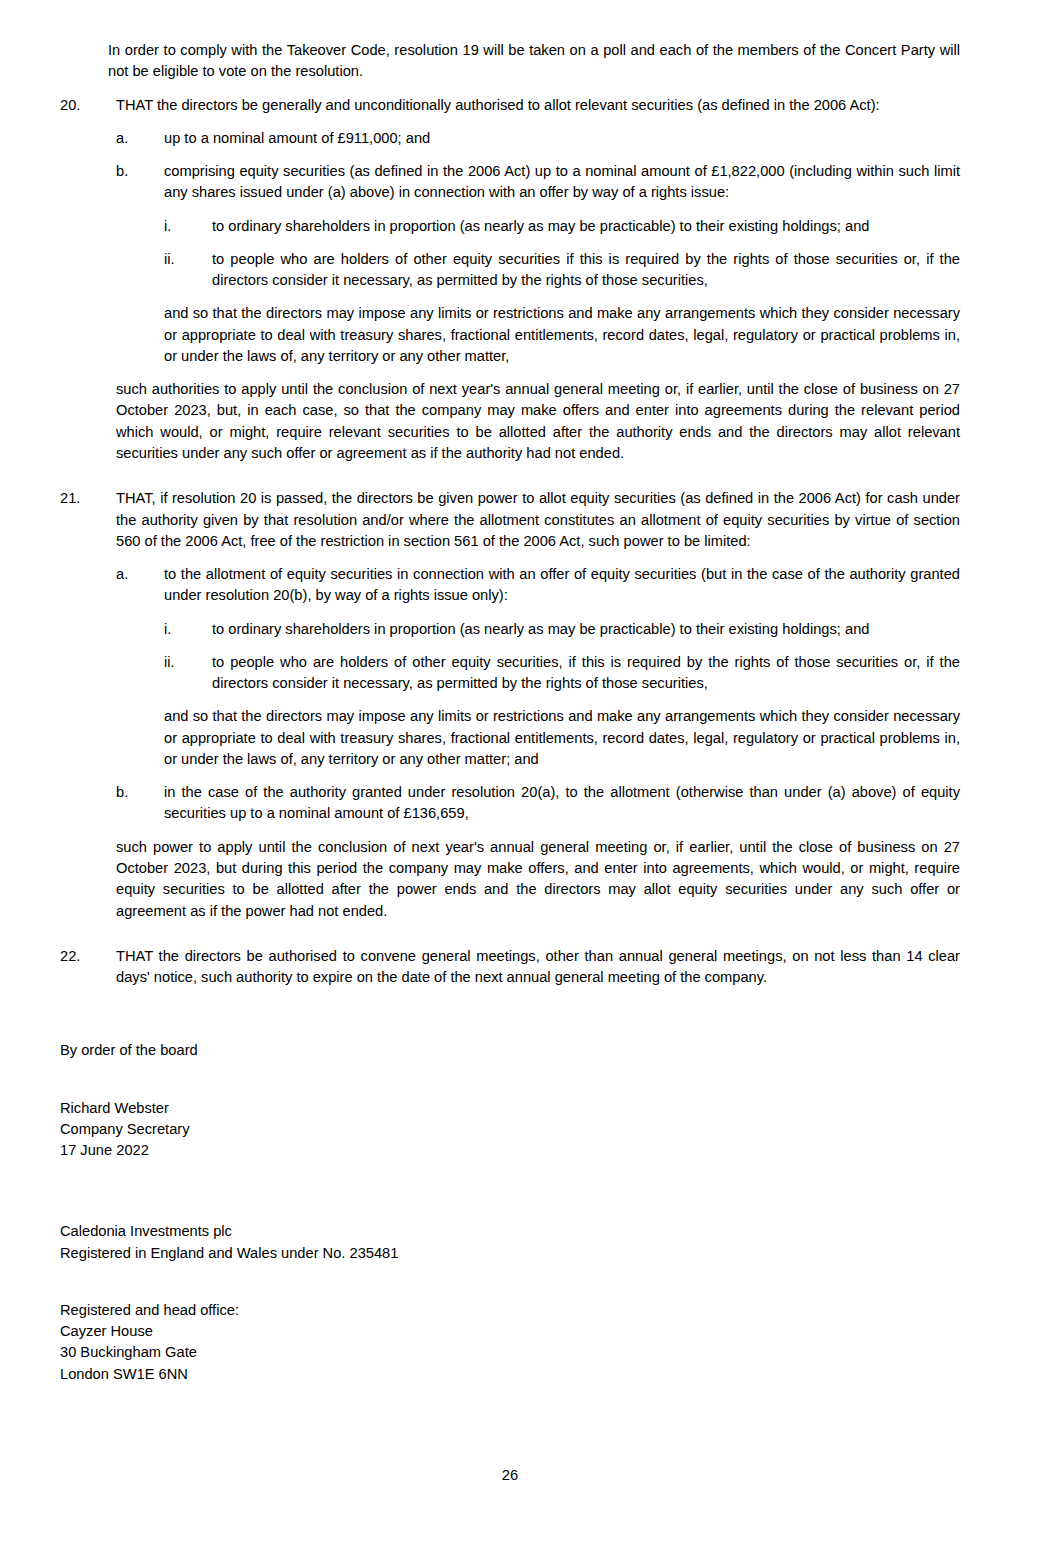In order to comply with the Takeover Code, resolution 19 will be taken on a poll and each of the members of the Concert Party will not be eligible to vote on the resolution.
20.
THAT the directors be generally and unconditionally authorised to allot relevant securities (as defined in the 2006 Act):
a.
up to a nominal amount of £911,000; and
b.
comprising equity securities (as defined in the 2006 Act) up to a nominal amount of £1,822,000 (including within such limit any shares issued under (a) above) in connection with an offer by way of a rights issue:
i.
to ordinary shareholders in proportion (as nearly as may be practicable) to their existing holdings; and
ii.
to people who are holders of other equity securities if this is required by the rights of those securities or, if the directors consider it necessary, as permitted by the rights of those securities,
and so that the directors may impose any limits or restrictions and make any arrangements which they consider necessary or appropriate to deal with treasury shares, fractional entitlements, record dates, legal, regulatory or practical problems in, or under the laws of, any territory or any other matter,
such authorities to apply until the conclusion of next year's annual general meeting or, if earlier, until the close of business on 27 October 2023, but, in each case, so that the company may make offers and enter into agreements during the relevant period which would, or might, require relevant securities to be allotted after the authority ends and the directors may allot relevant securities under any such offer or agreement as if the authority had not ended.
21.
THAT, if resolution 20 is passed, the directors be given power to allot equity securities (as defined in the 2006 Act) for cash under the authority given by that resolution and/or where the allotment constitutes an allotment of equity securities by virtue of section 560 of the 2006 Act, free of the restriction in section 561 of the 2006 Act, such power to be limited:
a.
to the allotment of equity securities in connection with an offer of equity securities (but in the case of the authority granted under resolution 20(b), by way of a rights issue only):
i.
to ordinary shareholders in proportion (as nearly as may be practicable) to their existing holdings; and
ii.
to people who are holders of other equity securities, if this is required by the rights of those securities or, if the directors consider it necessary, as permitted by the rights of those securities,
and so that the directors may impose any limits or restrictions and make any arrangements which they consider necessary or appropriate to deal with treasury shares, fractional entitlements, record dates, legal, regulatory or practical problems in, or under the laws of, any territory or any other matter; and
b.
in the case of the authority granted under resolution 20(a), to the allotment (otherwise than under (a) above) of equity securities up to a nominal amount of £136,659,
such power to apply until the conclusion of next year's annual general meeting or, if earlier, until the close of business on 27 October 2023, but during this period the company may make offers, and enter into agreements, which would, or might, require equity securities to be allotted after the power ends and the directors may allot equity securities under any such offer or agreement as if the power had not ended.
22.
THAT the directors be authorised to convene general meetings, other than annual general meetings, on not less than 14 clear days' notice, such authority to expire on the date of the next annual general meeting of the company.
By order of the board
Richard Webster
Company Secretary
17 June 2022
Caledonia Investments plc
Registered in England and Wales under No. 235481
Registered and head office:
Cayzer House
30 Buckingham Gate
London SW1E 6NN
26